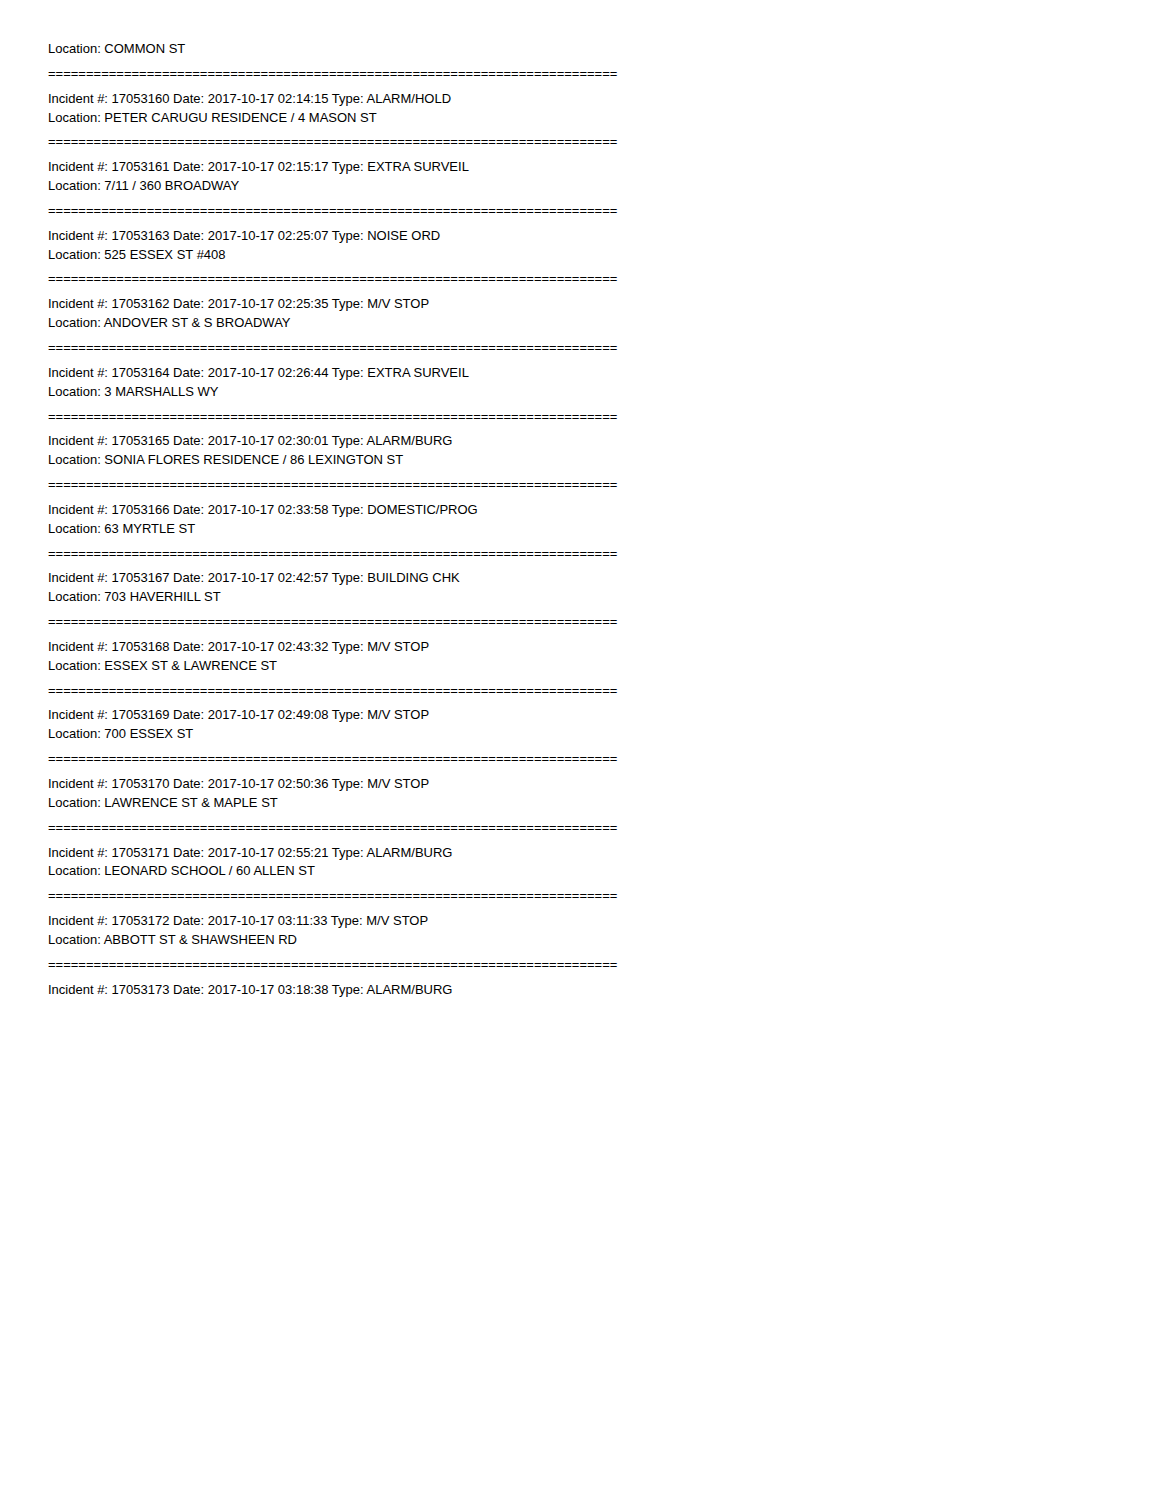Location: COMMON ST
===========================================================================
Incident #: 17053160 Date: 2017-10-17 02:14:15 Type: ALARM/HOLD
Location: PETER CARUGU RESIDENCE / 4 MASON ST
===========================================================================
Incident #: 17053161 Date: 2017-10-17 02:15:17 Type: EXTRA SURVEIL
Location: 7/11 / 360 BROADWAY
===========================================================================
Incident #: 17053163 Date: 2017-10-17 02:25:07 Type: NOISE ORD
Location: 525 ESSEX ST #408
===========================================================================
Incident #: 17053162 Date: 2017-10-17 02:25:35 Type: M/V STOP
Location: ANDOVER ST & S BROADWAY
===========================================================================
Incident #: 17053164 Date: 2017-10-17 02:26:44 Type: EXTRA SURVEIL
Location: 3 MARSHALLS WY
===========================================================================
Incident #: 17053165 Date: 2017-10-17 02:30:01 Type: ALARM/BURG
Location: SONIA FLORES RESIDENCE / 86 LEXINGTON ST
===========================================================================
Incident #: 17053166 Date: 2017-10-17 02:33:58 Type: DOMESTIC/PROG
Location: 63 MYRTLE ST
===========================================================================
Incident #: 17053167 Date: 2017-10-17 02:42:57 Type: BUILDING CHK
Location: 703 HAVERHILL ST
===========================================================================
Incident #: 17053168 Date: 2017-10-17 02:43:32 Type: M/V STOP
Location: ESSEX ST & LAWRENCE ST
===========================================================================
Incident #: 17053169 Date: 2017-10-17 02:49:08 Type: M/V STOP
Location: 700 ESSEX ST
===========================================================================
Incident #: 17053170 Date: 2017-10-17 02:50:36 Type: M/V STOP
Location: LAWRENCE ST & MAPLE ST
===========================================================================
Incident #: 17053171 Date: 2017-10-17 02:55:21 Type: ALARM/BURG
Location: LEONARD SCHOOL / 60 ALLEN ST
===========================================================================
Incident #: 17053172 Date: 2017-10-17 03:11:33 Type: M/V STOP
Location: ABBOTT ST & SHAWSHEEN RD
===========================================================================
Incident #: 17053173 Date: 2017-10-17 03:18:38 Type: ALARM/BURG